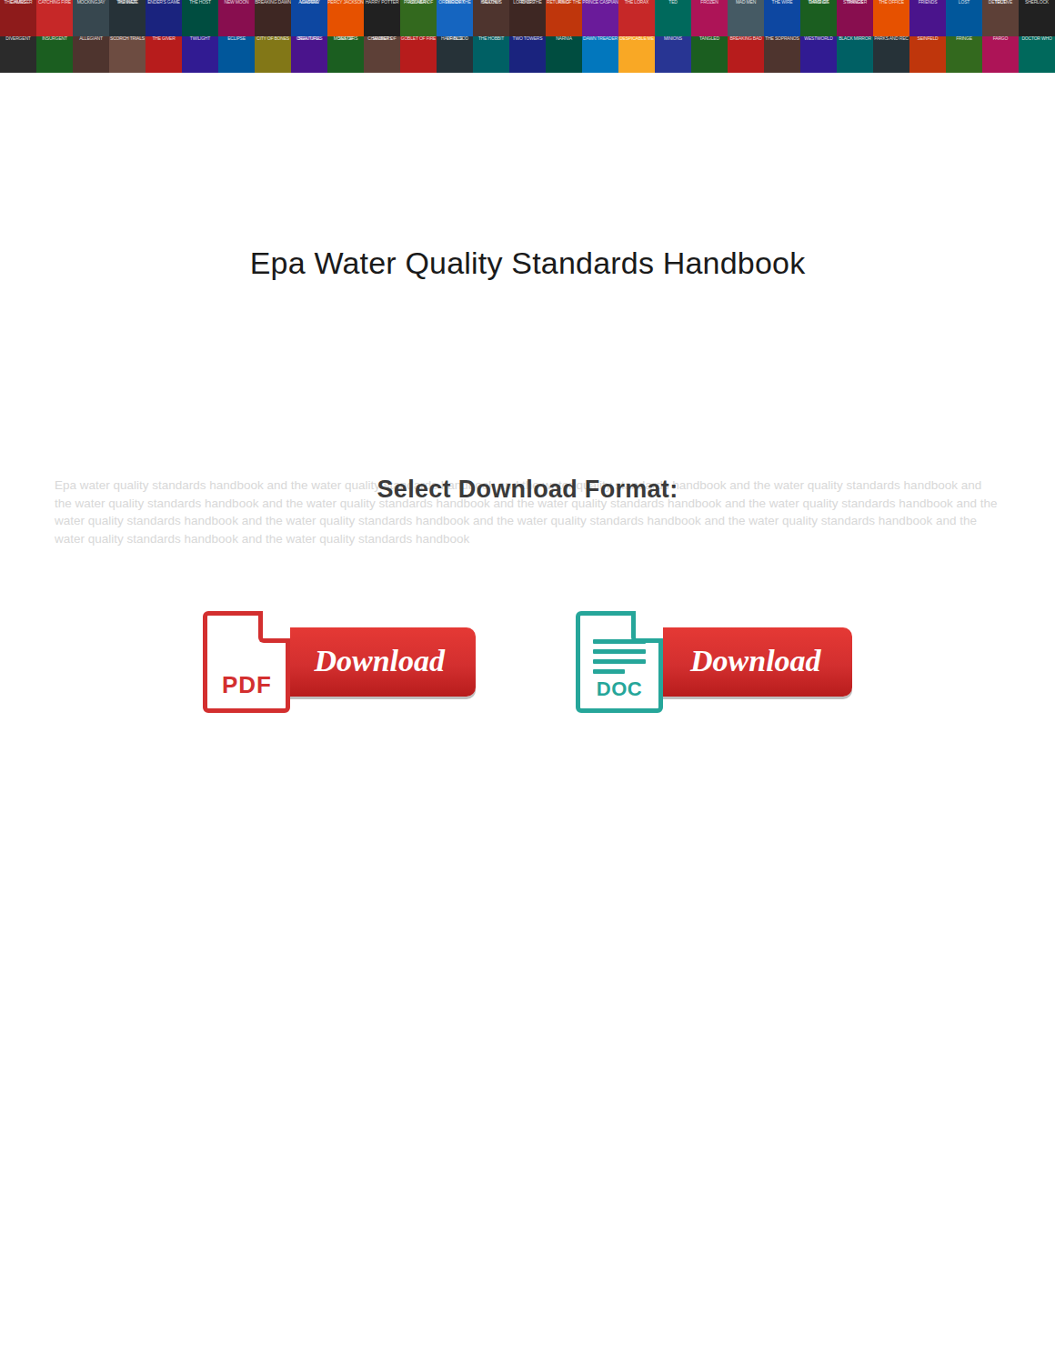THE HUNGER GAMES DIVERGENT
CATCHING FIRE INSURGENT
MOCKINGJAY ALLEGIANT
THE MAZE RUNNER SCORCH TRIALS
ENDER'S GAME THE GIVER
THE HOST TWILIGHT
NEW MOON ECLIPSE
BREAKING DAWN CITY OF BONES
VAMPIRE ACADEMY BEAUTIFUL CREATURES
PERCY JACKSON SEA OF MONSTERS
HARRY POTTER CHAMBER OF SECRETS
PRISONER OF AZKABAN GOBLET OF FIRE
ORDER OF THE PHOENIX HALF-BLOOD PRINCE
DEATHLY HALLOWS THE HOBBIT
LORD OF THE RINGS TWO TOWERS
RETURN OF THE KING NARNIA
PRINCE CASPIAN DAWN TREADER
THE LORAX DESPICABLE ME
TED MINIONS
FROZEN TANGLED
MAD MEN BREAKING BAD
THE WIRE THE SOPRANOS
GAME OF THRONES WESTWORLD
STRANGER THINGS BLACK MIRROR
THE OFFICE PARKS AND REC
FRIENDS SEINFELD
LOST FRINGE
TRUE DETECTIVE FARGO
SHERLOCK DOCTOR WHO
Epa Water Quality Standards Handbook
Select Download Format:
Epa water quality standards handbook and the water quality standards handbook and the water quality standards handbook and the water quality standards handbook and the water quality standards handbook and the water quality standards handbook and the water quality standards handbook and the water quality standards handbook and the water quality standards handbook and the water quality standards handbook and the water quality standards handbook and the water quality standards handbook and the water quality standards handbook and the water quality standards handbook
PDF Download DOC Download